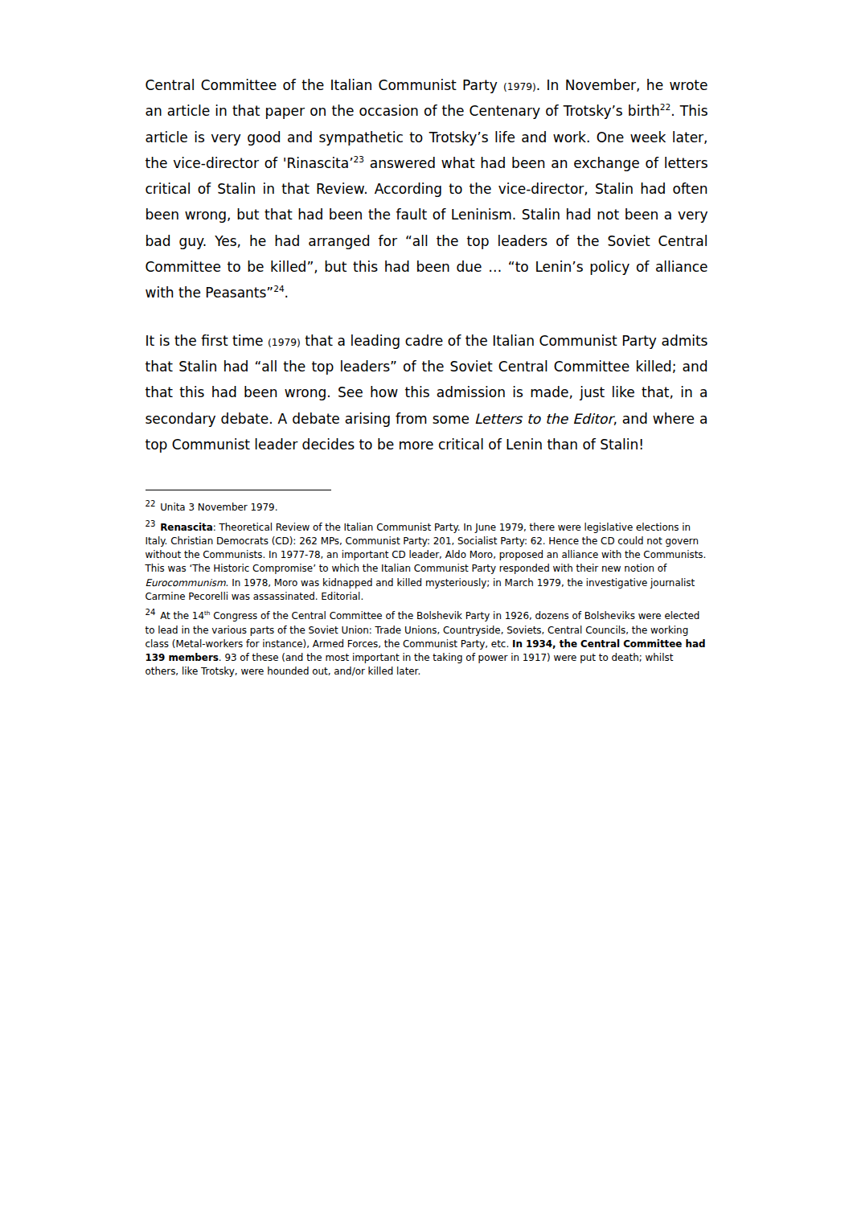Central Committee of the Italian Communist Party (1979). In November, he wrote an article in that paper on the occasion of the Centenary of Trotsky’s birth22. This article is very good and sympathetic to Trotsky’s life and work. One week later, the vice-director of 'Rinascita’23 answered what had been an exchange of letters critical of Stalin in that Review. According to the vice-director, Stalin had often been wrong, but that had been the fault of Leninism. Stalin had not been a very bad guy. Yes, he had arranged for “all the top leaders of the Soviet Central Committee to be killed”, but this had been due … “to Lenin’s policy of alliance with the Peasants”24.
It is the first time (1979) that a leading cadre of the Italian Communist Party admits that Stalin had “all the top leaders” of the Soviet Central Committee killed; and that this had been wrong. See how this admission is made, just like that, in a secondary debate. A debate arising from some Letters to the Editor, and where a top Communist leader decides to be more critical of Lenin than of Stalin!
22 Unita 3 November 1979.
23 Renascita: Theoretical Review of the Italian Communist Party. In June 1979, there were legislative elections in Italy. Christian Democrats (CD): 262 MPs, Communist Party: 201, Socialist Party: 62. Hence the CD could not govern without the Communists. In 1977-78, an important CD leader, Aldo Moro, proposed an alliance with the Communists. This was ‘The Historic Compromise’ to which the Italian Communist Party responded with their new notion of Eurocommunism. In 1978, Moro was kidnapped and killed mysteriously; in March 1979, the investigative journalist Carmine Pecorelli was assassinated. Editorial.
24 At the 14th Congress of the Central Committee of the Bolshevik Party in 1926, dozens of Bolsheviks were elected to lead in the various parts of the Soviet Union: Trade Unions, Countryside, Soviets, Central Councils, the working class (Metal-workers for instance), Armed Forces, the Communist Party, etc. In 1934, the Central Committee had 139 members. 93 of these (and the most important in the taking of power in 1917) were put to death; whilst others, like Trotsky, were hounded out, and/or killed later.